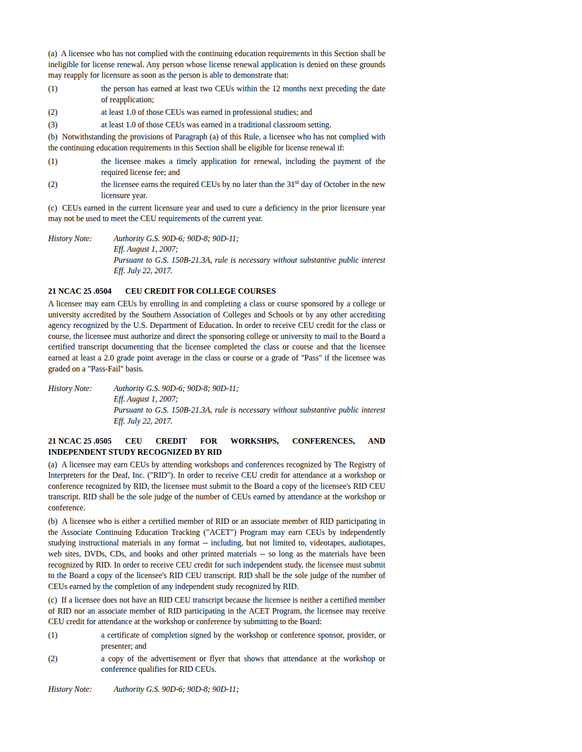(a) A licensee who has not complied with the continuing education requirements in this Section shall be ineligible for license renewal. Any person whose license renewal application is denied on these grounds may reapply for licensure as soon as the person is able to demonstrate that:
(1) the person has earned at least two CEUs within the 12 months next preceding the date of reapplication;
(2) at least 1.0 of those CEUs was earned in professional studies; and
(3) at least 1.0 of those CEUs was earned in a traditional classroom setting.
(b) Notwithstanding the provisions of Paragraph (a) of this Rule, a licensee who has not complied with the continuing education requirements in this Section shall be eligible for license renewal if:
(1) the licensee makes a timely application for renewal, including the payment of the required license fee; and
(2) the licensee earns the required CEUs by no later than the 31st day of October in the new licensure year.
(c) CEUs earned in the current licensure year and used to cure a deficiency in the prior licensure year may not be used to meet the CEU requirements of the current year.
| History Note: | Authority G.S. 90D-6; 90D-8; 90D-11; |
| | Eff. August 1, 2007; |
| | Pursuant to G.S. 150B-21.3A, rule is necessary without substantive public interest Eff. July 22, 2017. |
21 NCAC 25 .0504 CEU CREDIT FOR COLLEGE COURSES
A licensee may earn CEUs by enrolling in and completing a class or course sponsored by a college or university accredited by the Southern Association of Colleges and Schools or by any other accrediting agency recognized by the U.S. Department of Education. In order to receive CEU credit for the class or course, the licensee must authorize and direct the sponsoring college or university to mail to the Board a certified transcript documenting that the licensee completed the class or course and that the licensee earned at least a 2.0 grade point average in the class or course or a grade of "Pass" if the licensee was graded on a "Pass-Fail" basis.
| History Note: | Authority G.S. 90D-6; 90D-8; 90D-11; |
| | Eff. August 1, 2007; |
| | Pursuant to G.S. 150B-21.3A, rule is necessary without substantive public interest Eff. July 22, 2017. |
21 NCAC 25 .0505 CEU CREDIT FOR WORKSHPS, CONFERENCES, AND INDEPENDENT STUDY RECOGNIZED BY RID
(a) A licensee may earn CEUs by attending workshops and conferences recognized by The Registry of Interpreters for the Deaf, Inc. ("RID"). In order to receive CEU credit for attendance at a workshop or conference recognized by RID, the licensee must submit to the Board a copy of the licensee's RID CEU transcript. RID shall be the sole judge of the number of CEUs earned by attendance at the workshop or conference.
(b) A licensee who is either a certified member of RID or an associate member of RID participating in the Associate Continuing Education Tracking ("ACET") Program may earn CEUs by independently studying instructional materials in any format -- including, but not limited to, videotapes, audiotapes, web sites, DVDs, CDs, and books and other printed materials -- so long as the materials have been recognized by RID. In order to receive CEU credit for such independent study, the licensee must submit to the Board a copy of the licensee's RID CEU transcript. RID shall be the sole judge of the number of CEUs earned by the completion of any independent study recognized by RID.
(c) If a licensee does not have an RID CEU transcript because the licensee is neither a certified member of RID nor an associate member of RID participating in the ACET Program, the licensee may receive CEU credit for attendance at the workshop or conference by submitting to the Board:
(1) a certificate of completion signed by the workshop or conference sponsor, provider, or presenter; and
(2) a copy of the advertisement or flyer that shows that attendance at the workshop or conference qualifies for RID CEUs.
| History Note: | Authority G.S. 90D-6; 90D-8; 90D-11; |